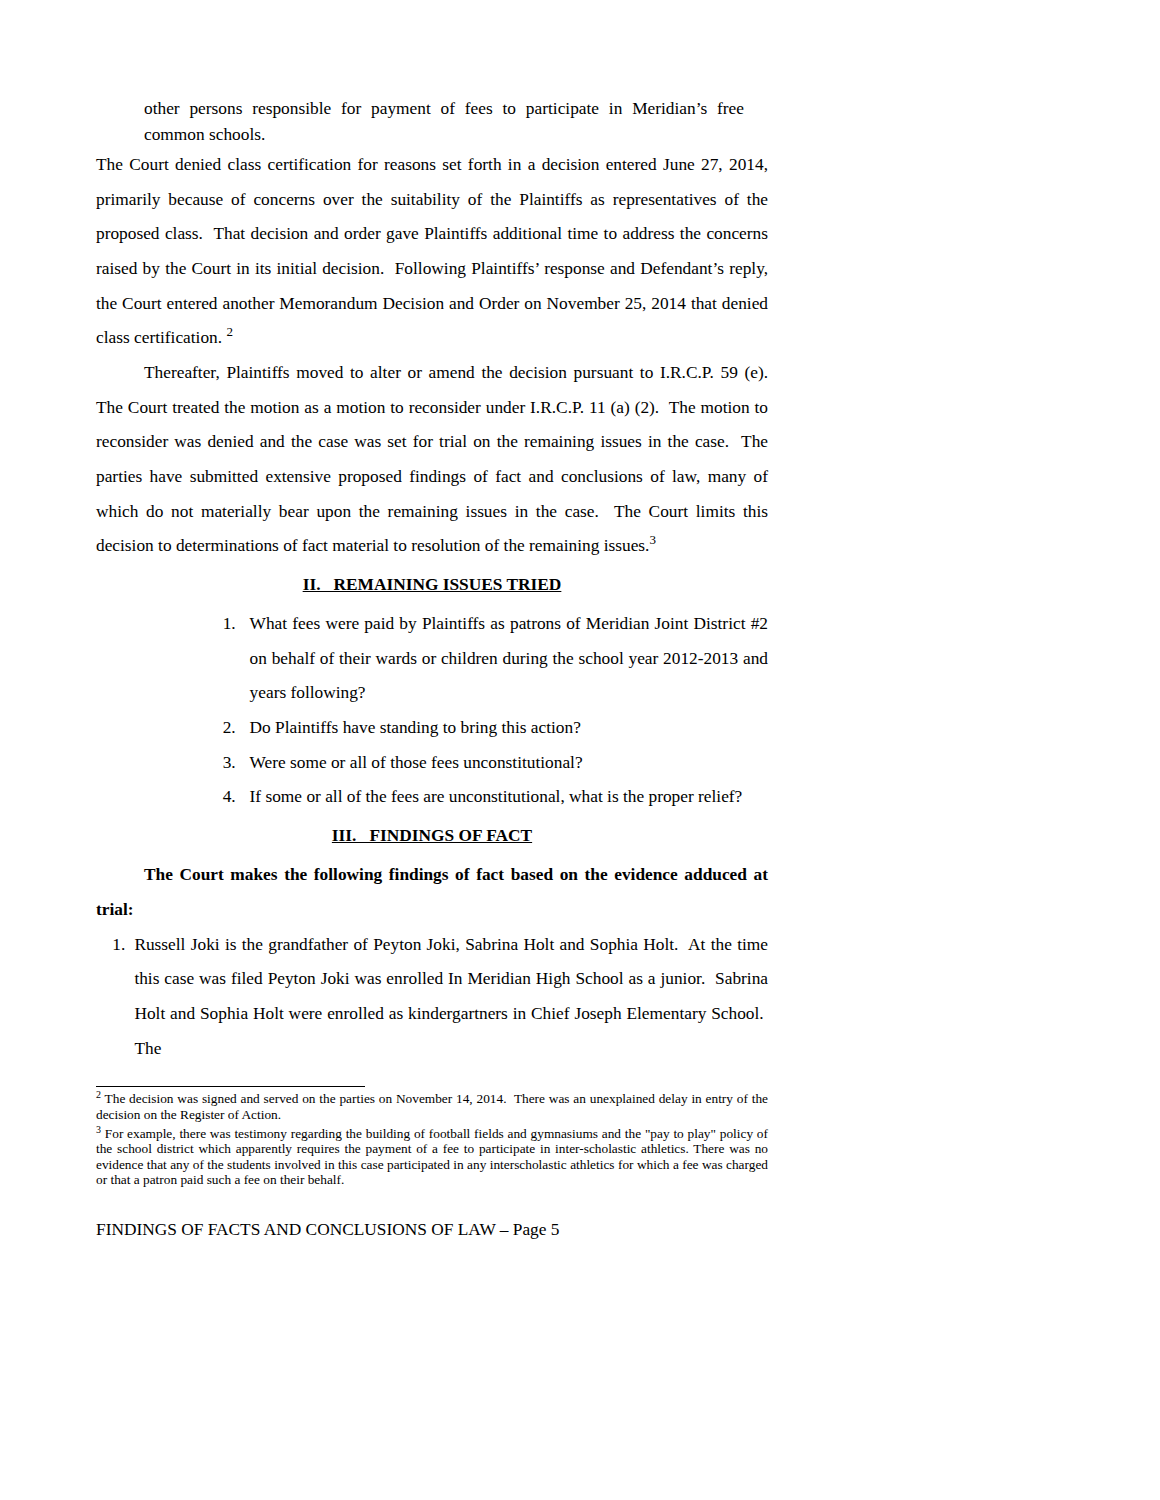other persons responsible for payment of fees to participate in Meridian’s free common schools.
The Court denied class certification for reasons set forth in a decision entered June 27, 2014, primarily because of concerns over the suitability of the Plaintiffs as representatives of the proposed class. That decision and order gave Plaintiffs additional time to address the concerns raised by the Court in its initial decision. Following Plaintiffs’ response and Defendant’s reply, the Court entered another Memorandum Decision and Order on November 25, 2014 that denied class certification. 2
Thereafter, Plaintiffs moved to alter or amend the decision pursuant to I.R.C.P. 59 (e). The Court treated the motion as a motion to reconsider under I.R.C.P. 11 (a) (2). The motion to reconsider was denied and the case was set for trial on the remaining issues in the case. The parties have submitted extensive proposed findings of fact and conclusions of law, many of which do not materially bear upon the remaining issues in the case. The Court limits this decision to determinations of fact material to resolution of the remaining issues.3
II. REMAINING ISSUES TRIED
What fees were paid by Plaintiffs as patrons of Meridian Joint District #2 on behalf of their wards or children during the school year 2012-2013 and years following?
Do Plaintiffs have standing to bring this action?
Were some or all of those fees unconstitutional?
If some or all of the fees are unconstitutional, what is the proper relief?
III. FINDINGS OF FACT
The Court makes the following findings of fact based on the evidence adduced at trial:
Russell Joki is the grandfather of Peyton Joki, Sabrina Holt and Sophia Holt. At the time this case was filed Peyton Joki was enrolled In Meridian High School as a junior. Sabrina Holt and Sophia Holt were enrolled as kindergartners in Chief Joseph Elementary School. The
2 The decision was signed and served on the parties on November 14, 2014. There was an unexplained delay in entry of the decision on the Register of Action.
3 For example, there was testimony regarding the building of football fields and gymnasiums and the "pay to play" policy of the school district which apparently requires the payment of a fee to participate in inter-scholastic athletics. There was no evidence that any of the students involved in this case participated in any interscholastic athletics for which a fee was charged or that a patron paid such a fee on their behalf.
FINDINGS OF FACTS AND CONCLUSIONS OF LAW – Page 5